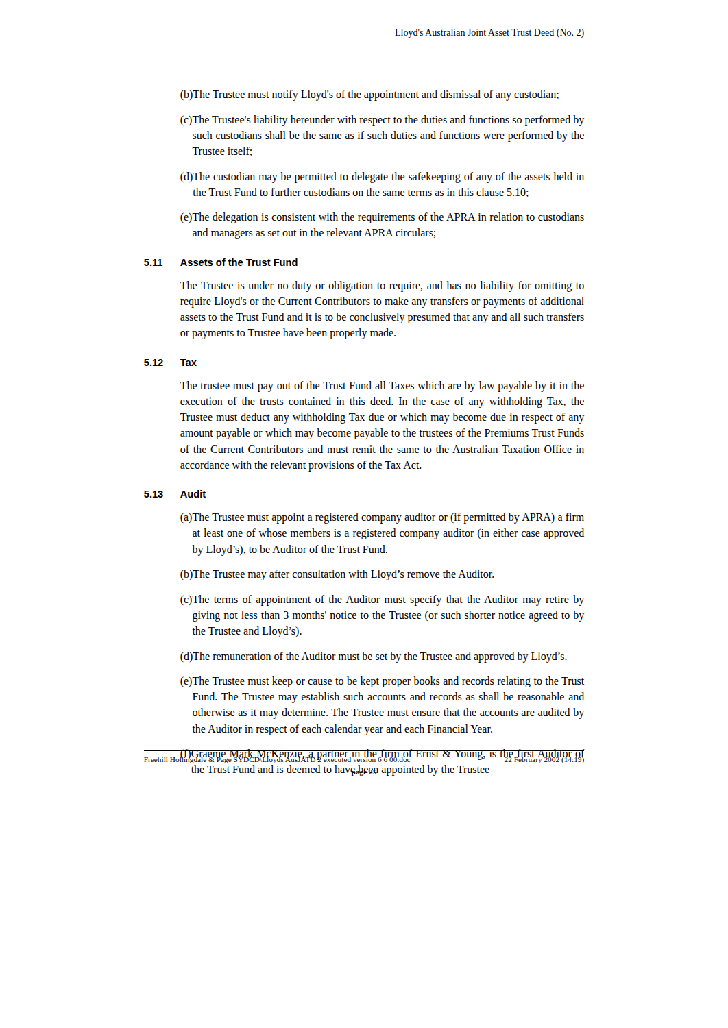Lloyd's Australian Joint Asset Trust Deed (No. 2)
(b)
The Trustee must notify Lloyd's of the appointment and dismissal of any custodian;
(c)
The Trustee's liability hereunder with respect to the duties and functions so performed by such custodians shall be the same as if such duties and functions were performed by the Trustee itself;
(d)
The custodian may be permitted to delegate the safekeeping of any of the assets held in the Trust Fund to further custodians on the same terms as in this clause 5.10;
(e)
The delegation is consistent with the requirements of the APRA in relation to custodians and managers as set out in the relevant APRA circulars;
5.11
Assets of the Trust Fund
The Trustee is under no duty or obligation to require, and has no liability for omitting to require Lloyd's or the Current Contributors to make any transfers or payments of additional assets to the Trust Fund and it is to be conclusively presumed that any and all such transfers or payments to Trustee have been properly made.
5.12
Tax
The trustee must pay out of the Trust Fund all Taxes which are by law payable by it in the execution of the trusts contained in this deed. In the case of any withholding Tax, the Trustee must deduct any withholding Tax due or which may become due in respect of any amount payable or which may become payable to the trustees of the Premiums Trust Funds of the Current Contributors and must remit the same to the Australian Taxation Office in accordance with the relevant provisions of the Tax Act.
5.13
Audit
(a)
The Trustee must appoint a registered company auditor or (if permitted by APRA) a firm at least one of whose members is a registered company auditor (in either case approved by Lloyd’s), to be Auditor of the Trust Fund.
(b)
The Trustee may after consultation with Lloyd’s remove the Auditor.
(c)
The terms of appointment of the Auditor must specify that the Auditor may retire by giving not less than 3 months' notice to the Trustee (or such shorter notice agreed to by the Trustee and Lloyd’s).
(d)
The remuneration of the Auditor must be set by the Trustee and approved by Lloyd’s.
(e)
The Trustee must keep or cause to be kept proper books and records relating to the Trust Fund. The Trustee may establish such accounts and records as shall be reasonable and otherwise as it may determine. The Trustee must ensure that the accounts are audited by the Auditor in respect of each calendar year and each Financial Year.
(f)
Graeme Mark McKenzie, a partner in the firm of Ernst & Young, is the first Auditor of the Trust Fund and is deemed to have been appointed by the Trustee
Freehill Hollingdale & Page SYDCD\Lloyds AusJATD 2 executed version 6 6 00.doc
22 February 2002 (14:19)
page 25